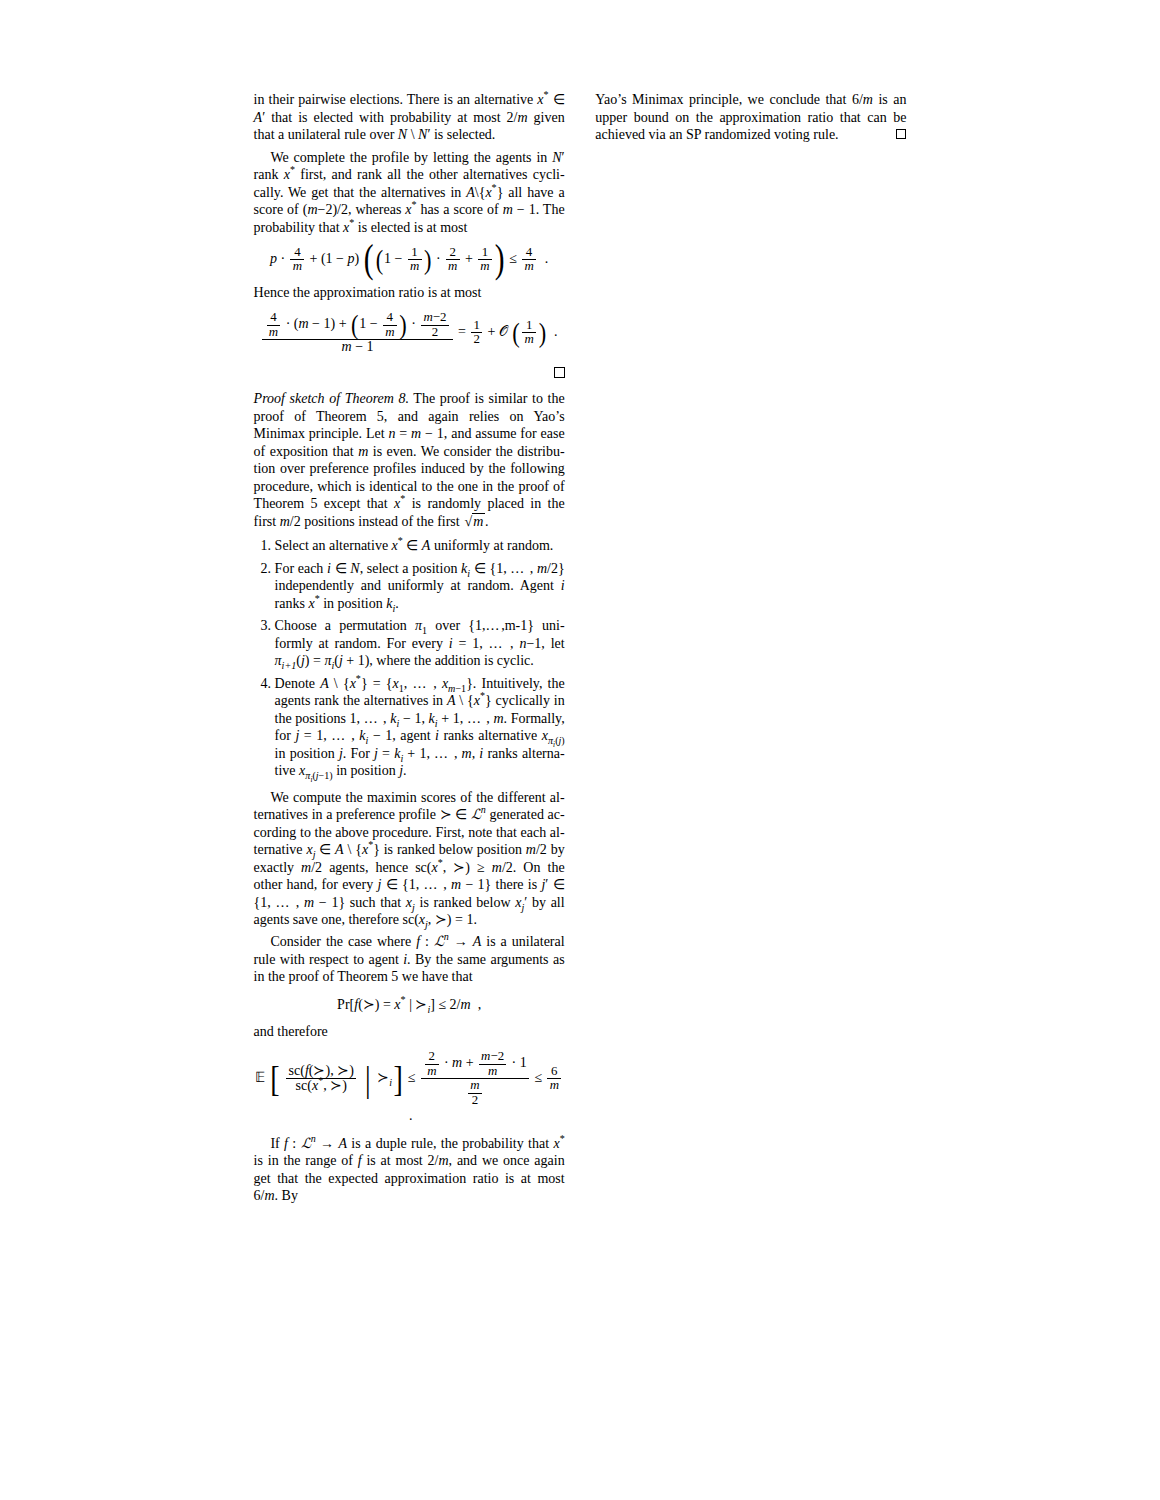in their pairwise elections. There is an alternative x* ∈ A′ that is elected with probability at most 2/m given that a unilateral rule over N \ N′ is selected.
We complete the profile by letting the agents in N′ rank x* first, and rank all the other alternatives cyclically. We get that the alternatives in A\{x*} all have a score of (m−2)/2, whereas x* has a score of m − 1. The probability that x* is elected is at most
p · 4 m + (1 − p) ((1 − 1 m) · 2 m + 1 m) ≤ 4 m .
Hence the approximation ratio is at most
4 m · (m − 1) + (1 − 4 m) · m−22 m − 1 = 12 + 𝒪 (1 m) .
Proof sketch of Theorem 8. The proof is similar to the proof of Theorem 5, and again relies on Yao’s Minimax principle. Let n = m − 1, and assume for ease of exposition that m is even. We consider the distribution over preference profiles induced by the following procedure, which is identical to the one in the proof of Theorem 5 except that x* is randomly placed in the first m/2 positions instead of the first m.
Select an alternative x* ∈ A uniformly at random.
For each i ∈ N, select a position ki ∈ {1, … , m/2} independently and uniformly at random. Agent i ranks x* in position ki.
Choose a permutation π1 over {1,…,m-1} uniformly at random. For every i = 1, … , n−1, let πi+1(j) = πi(j + 1), where the addition is cyclic.
Denote A \ {x*} = {x1, … , xm−1}. Intuitively, the agents rank the alternatives in A \ {x*} cyclically in the positions 1, … , ki − 1, ki + 1, … , m. Formally, for j = 1, … , ki − 1, agent i ranks alternative xπi(j) in position j. For j = ki + 1, … , m, i ranks alternative xπi(j−1) in position j.
We compute the maximin scores of the different alternatives in a preference profile ≻ ∈ ℒn generated according to the above procedure. First, note that each alternative xj ∈ A \ {x*} is ranked below position m/2 by exactly m/2 agents, hence sc(x*, ≻) ≥ m/2. On the other hand, for every j ∈ {1, … , m − 1} there is j′ ∈ {1, … , m − 1} such that xj is ranked below xj′ by all agents save one, therefore sc(xj, ≻) = 1.
Consider the case where f : ℒn → A is a unilateral rule with respect to agent i. By the same arguments as in the proof of Theorem 5 we have that
Pr[f(≻) = x* | ≻i] ≤ 2/m ,
and therefore
𝔼 [ sc(f(≻), ≻) sc(x*, ≻) | ≻i] ≤ 2 m · m + m−2 m · 1 m 2 ≤ 6 m .
If f : ℒn → A is a duple rule, the probability that x* is in the range of f is at most 2/m, and we once again get that the expected approximation ratio is at most 6/m. By
Yao’s Minimax principle, we conclude that 6/m is an upper bound on the approximation ratio that can be achieved via an SP randomized voting rule.